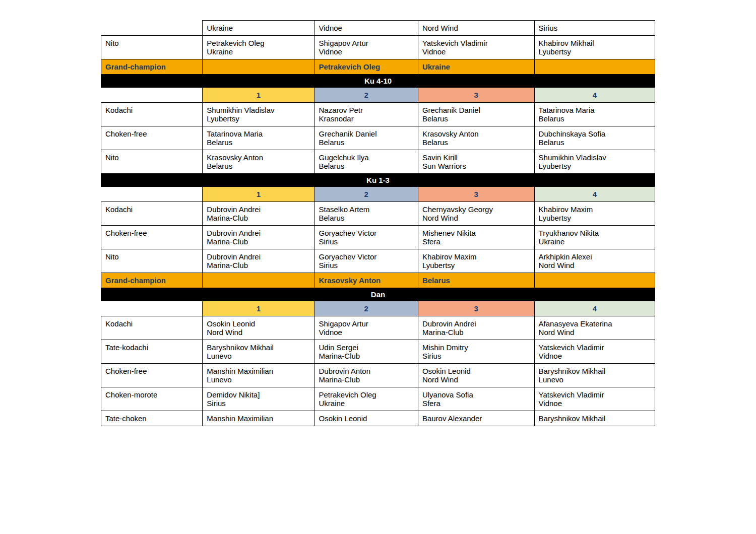| | Ukraine | Vidnoe | Nord Wind | Sirius |
| Nito | Petrakevich Oleg Ukraine | Shigapov Artur Vidnoe | Yatskevich Vladimir Vidnoe | Khabirov Mikhail Lyubertsy |
| Grand-champion | | Petrakevich Oleg | Ukraine | |
| Ku 4-10 |
| | 1 | 2 | 3 | 4 |
| Kodachi | Shumikhin Vladislav Lyubertsy | Nazarov Petr Krasnodar | Grechanik Daniel Belarus | Tatarinova Maria Belarus |
| Choken-free | Tatarinova Maria Belarus | Grechanik Daniel Belarus | Krasovsky Anton Belarus | Dubchinskaya Sofia Belarus |
| Nito | Krasovsky Anton Belarus | Gugelchuk Ilya Belarus | Savin Kirill Sun Warriors | Shumikhin Vladislav Lyubertsy |
| Ku 1-3 |
| | 1 | 2 | 3 | 4 |
| Kodachi | Dubrovin Andrei Marina-Club | Staselko Artem Belarus | Chernyavsky Georgy Nord Wind | Khabirov Maxim Lyubertsy |
| Choken-free | Dubrovin Andrei Marina-Club | Goryachev Victor Sirius | Mishenev Nikita Sfera | Tryukhanov Nikita Ukraine |
| Nito | Dubrovin Andrei Marina-Club | Goryachev Victor Sirius | Khabirov Maxim Lyubertsy | Arkhipkin Alexei Nord Wind |
| Grand-champion | | Krasovsky Anton | Belarus | |
| Dan |
| | 1 | 2 | 3 | 4 |
| Kodachi | Osokin Leonid Nord Wind | Shigapov Artur Vidnoe | Dubrovin Andrei Marina-Club | Afanasyeva Ekaterina Nord Wind |
| Tate-kodachi | Baryshnikov Mikhail Lunevo | Udin Sergei Marina-Club | Mishin Dmitry Sirius | Yatskevich Vladimir Vidnoe |
| Choken-free | Manshin Maximilian Lunevo | Dubrovin Anton Marina-Club | Osokin Leonid Nord Wind | Baryshnikov Mikhail Lunevo |
| Choken-morote | Demidov Nikita] Sirius | Petrakevich Oleg Ukraine | Ulyanova Sofia Sfera | Yatskevich Vladimir Vidnoe |
| Tate-choken | Manshin Maximilian | Osokin Leonid | Baurov Alexander | Baryshnikov Mikhail |